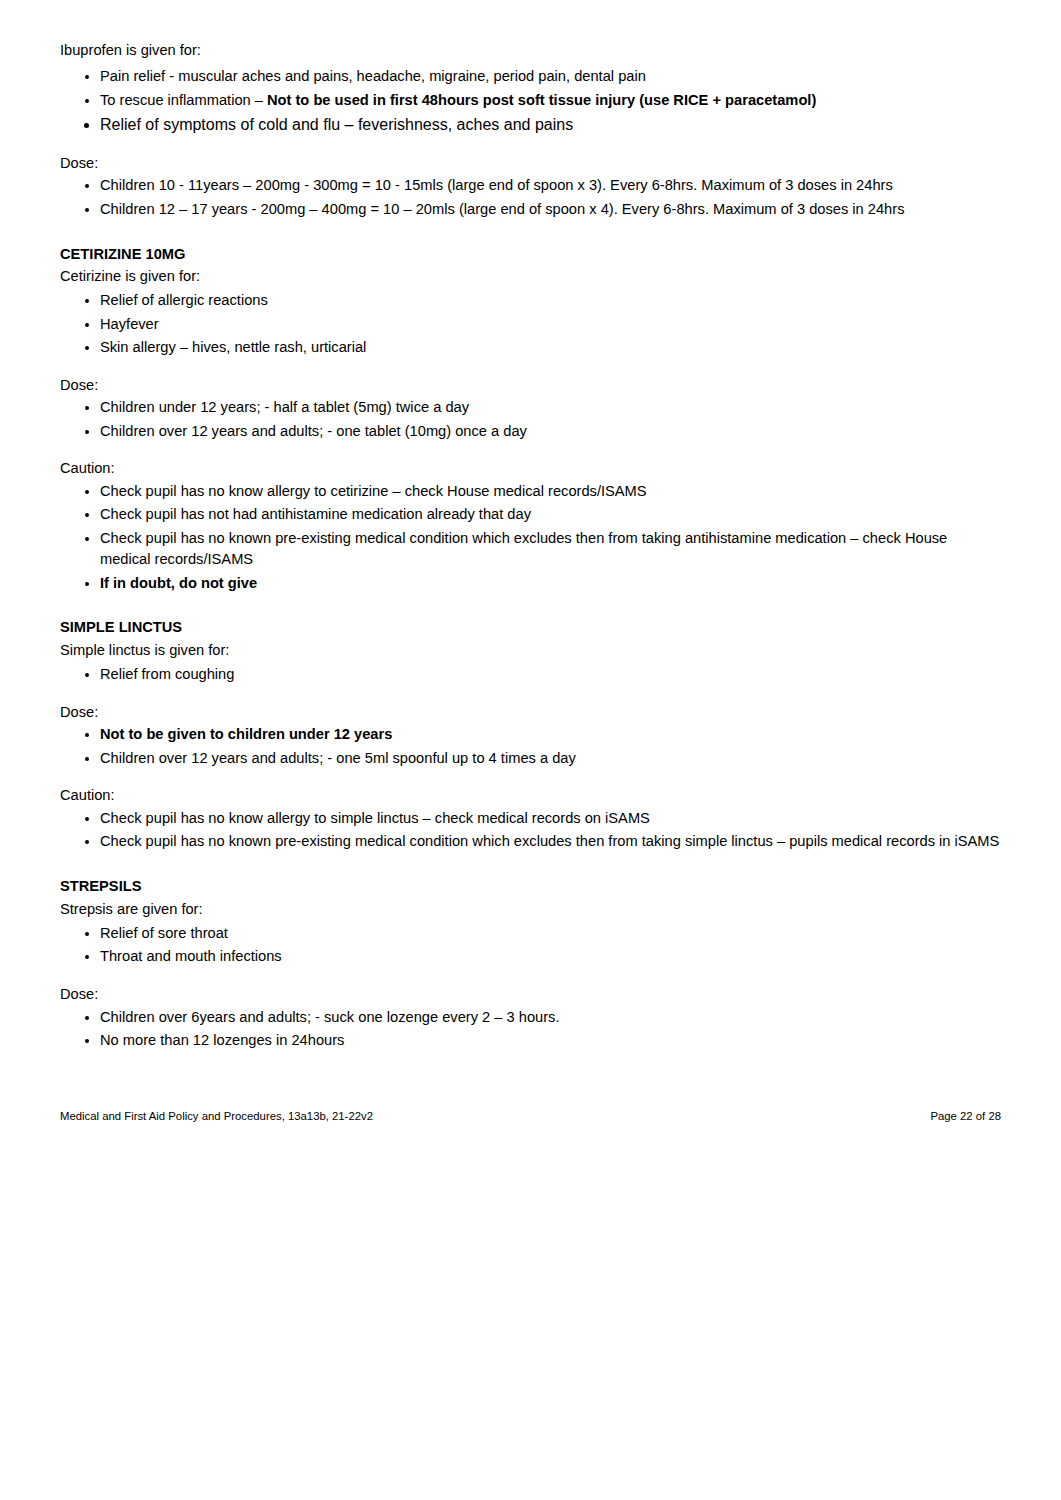Ibuprofen is given for:
Pain relief - muscular aches and pains, headache, migraine, period pain, dental pain
To rescue inflammation – Not to be used in first 48hours post soft tissue injury (use RICE + paracetamol)
Relief of symptoms of cold and flu – feverishness, aches and pains
Dose:
Children 10 - 11years – 200mg - 300mg = 10 - 15mls (large end of spoon x 3). Every 6-8hrs. Maximum of 3 doses in 24hrs
Children 12 – 17 years - 200mg – 400mg = 10 – 20mls (large end of spoon x 4). Every 6-8hrs. Maximum of 3 doses in 24hrs
CETIRIZINE 10MG
Cetirizine is given for:
Relief of allergic reactions
Hayfever
Skin allergy – hives, nettle rash, urticarial
Dose:
Children under 12 years; - half a tablet (5mg) twice a day
Children over 12 years and adults; - one tablet (10mg) once a day
Caution:
Check pupil has no know allergy to cetirizine – check House medical records/ISAMS
Check pupil has not had antihistamine medication already that day
Check pupil has no known pre-existing medical condition which excludes then from taking antihistamine medication – check House medical records/ISAMS
If in doubt, do not give
SIMPLE LINCTUS
Simple linctus is given for:
Relief from coughing
Dose:
Not to be given to children under 12 years
Children over 12 years and adults; - one 5ml spoonful up to 4 times a day
Caution:
Check pupil has no know allergy to simple linctus – check medical records on iSAMS
Check pupil has no known pre-existing medical condition which excludes then from taking simple linctus – pupils medical records in iSAMS
STREPSILS
Strepsis are given for:
Relief of sore throat
Throat and mouth infections
Dose:
Children over 6years and adults; - suck one lozenge every 2 – 3 hours.
No more than 12 lozenges in 24hours
Medical and First Aid Policy and Procedures, 13a13b, 21-22v2 Page 22 of 28